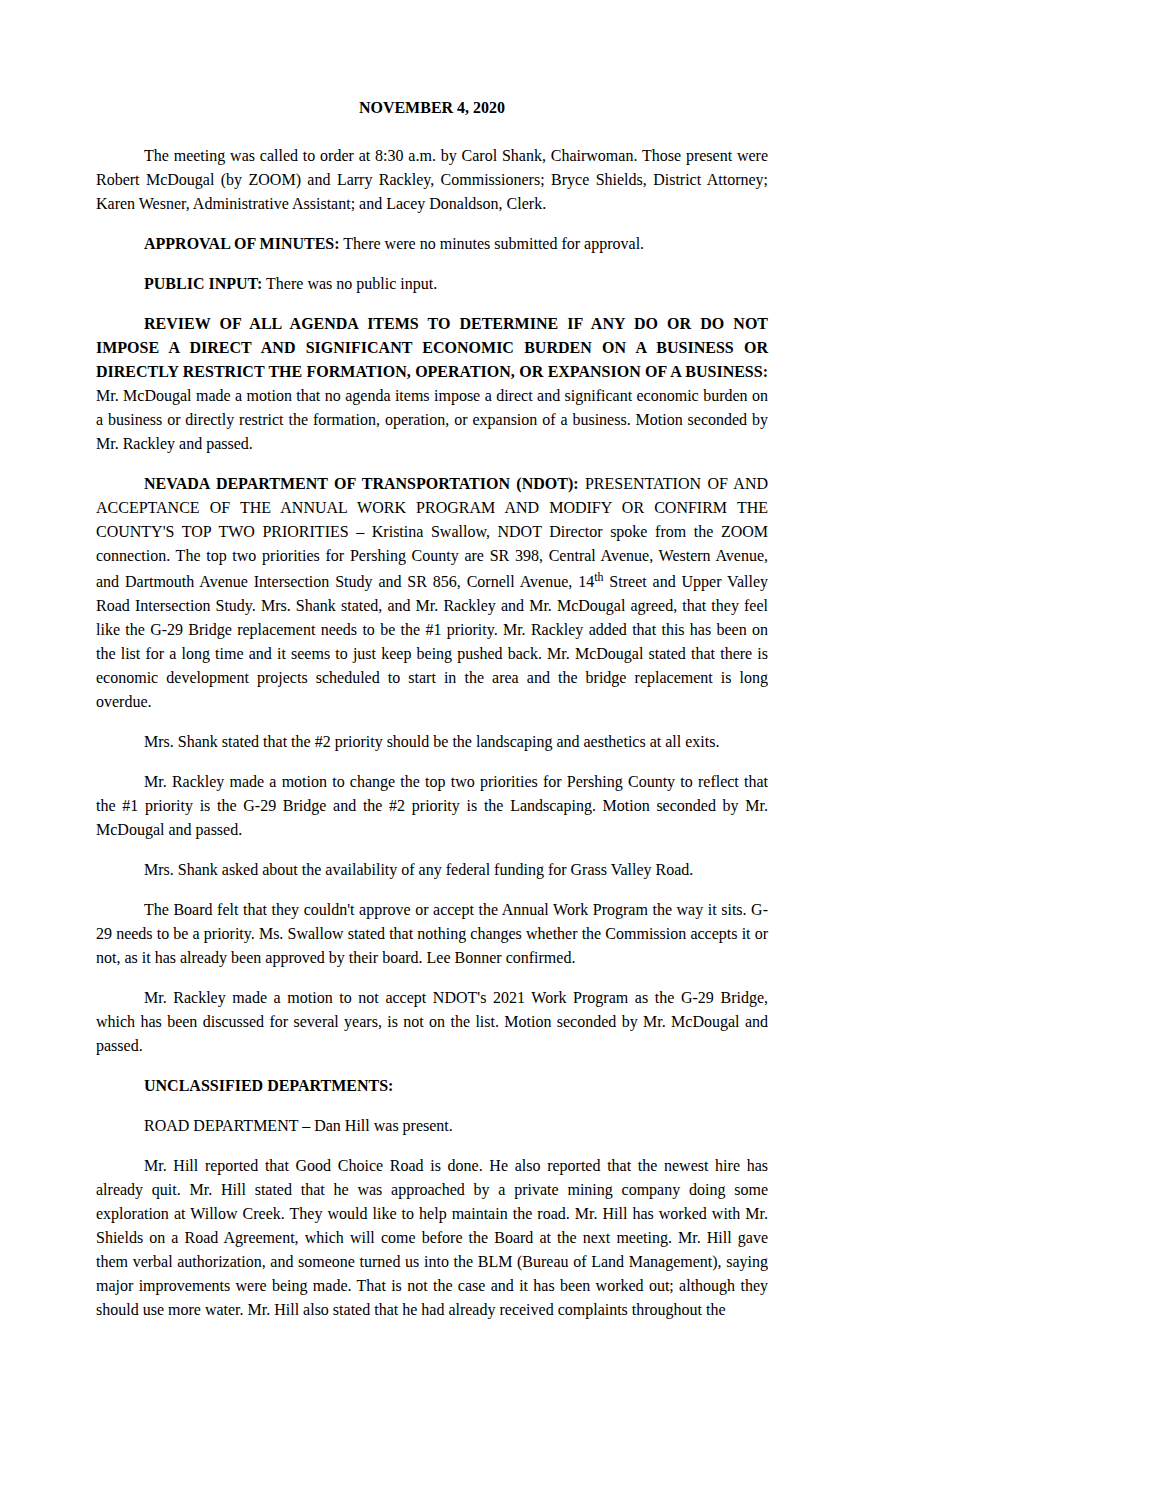NOVEMBER 4, 2020
The meeting was called to order at 8:30 a.m. by Carol Shank, Chairwoman. Those present were Robert McDougal (by ZOOM) and Larry Rackley, Commissioners; Bryce Shields, District Attorney; Karen Wesner, Administrative Assistant; and Lacey Donaldson, Clerk.
APPROVAL OF MINUTES: There were no minutes submitted for approval.
PUBLIC INPUT: There was no public input.
REVIEW OF ALL AGENDA ITEMS TO DETERMINE IF ANY DO OR DO NOT IMPOSE A DIRECT AND SIGNIFICANT ECONOMIC BURDEN ON A BUSINESS OR DIRECTLY RESTRICT THE FORMATION, OPERATION, OR EXPANSION OF A BUSINESS: Mr. McDougal made a motion that no agenda items impose a direct and significant economic burden on a business or directly restrict the formation, operation, or expansion of a business. Motion seconded by Mr. Rackley and passed.
NEVADA DEPARTMENT OF TRANSPORTATION (NDOT): PRESENTATION OF AND ACCEPTANCE OF THE ANNUAL WORK PROGRAM AND MODIFY OR CONFIRM THE COUNTY'S TOP TWO PRIORITIES – Kristina Swallow, NDOT Director spoke from the ZOOM connection. The top two priorities for Pershing County are SR 398, Central Avenue, Western Avenue, and Dartmouth Avenue Intersection Study and SR 856, Cornell Avenue, 14th Street and Upper Valley Road Intersection Study. Mrs. Shank stated, and Mr. Rackley and Mr. McDougal agreed, that they feel like the G-29 Bridge replacement needs to be the #1 priority. Mr. Rackley added that this has been on the list for a long time and it seems to just keep being pushed back. Mr. McDougal stated that there is economic development projects scheduled to start in the area and the bridge replacement is long overdue.
Mrs. Shank stated that the #2 priority should be the landscaping and aesthetics at all exits.
Mr. Rackley made a motion to change the top two priorities for Pershing County to reflect that the #1 priority is the G-29 Bridge and the #2 priority is the Landscaping. Motion seconded by Mr. McDougal and passed.
Mrs. Shank asked about the availability of any federal funding for Grass Valley Road.
The Board felt that they couldn't approve or accept the Annual Work Program the way it sits. G-29 needs to be a priority. Ms. Swallow stated that nothing changes whether the Commission accepts it or not, as it has already been approved by their board. Lee Bonner confirmed.
Mr. Rackley made a motion to not accept NDOT's 2021 Work Program as the G-29 Bridge, which has been discussed for several years, is not on the list. Motion seconded by Mr. McDougal and passed.
UNCLASSIFIED DEPARTMENTS:
ROAD DEPARTMENT – Dan Hill was present.
Mr. Hill reported that Good Choice Road is done. He also reported that the newest hire has already quit. Mr. Hill stated that he was approached by a private mining company doing some exploration at Willow Creek. They would like to help maintain the road. Mr. Hill has worked with Mr. Shields on a Road Agreement, which will come before the Board at the next meeting. Mr. Hill gave them verbal authorization, and someone turned us into the BLM (Bureau of Land Management), saying major improvements were being made. That is not the case and it has been worked out; although they should use more water. Mr. Hill also stated that he had already received complaints throughout the